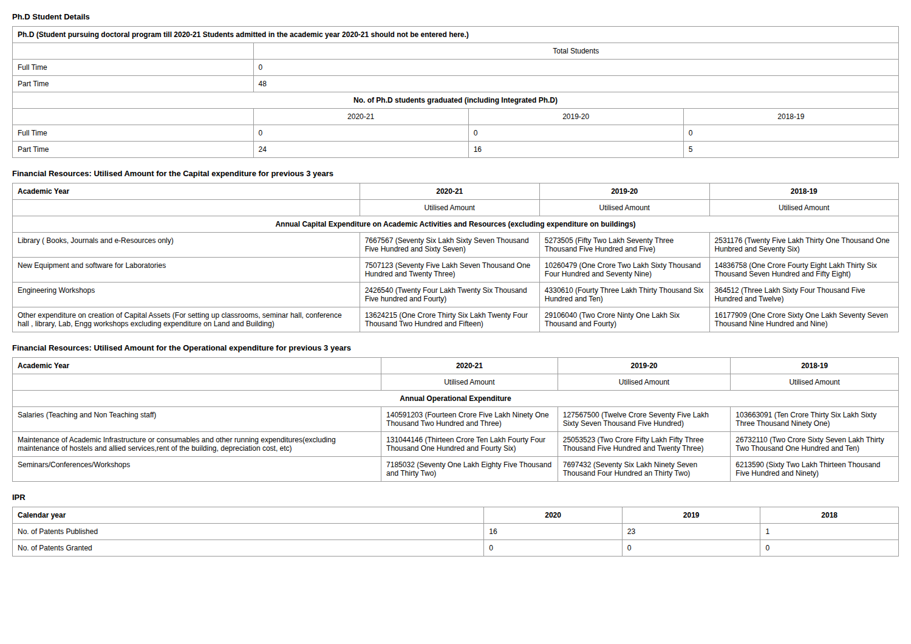Ph.D Student Details
| Ph.D (Student pursuing doctoral program till 2020-21 Students admitted in the academic year 2020-21 should not be entered here.) |
| --- |
| | Total Students |
| Full Time | 0 |
| Part Time | 48 |
| No. of Ph.D students graduated (including Integrated Ph.D) |
| | 2020-21 | 2019-20 | 2018-19 |
| Full Time | 0 | 0 | 0 |
| Part Time | 24 | 16 | 5 |
Financial Resources: Utilised Amount for the Capital expenditure for previous 3 years
| Academic Year | 2020-21 | 2019-20 | 2018-19 |
| --- | --- | --- | --- |
| | Utilised Amount | Utilised Amount | Utilised Amount |
| Annual Capital Expenditure on Academic Activities and Resources (excluding expenditure on buildings) |
| Library ( Books, Journals and e-Resources only) | 7667567 (Seventy Six Lakh Sixty Seven Thousand Five Hundred and Sixty Seven) | 5273505 (Fifty Two Lakh Seventy Three Thousand Five Hundred and Five) | 2531176 (Twenty Five Lakh Thirty One Thousand One Hunbred and Seventy Six) |
| New Equipment and software for Laboratories | 7507123 (Seventy Five Lakh Seven Thousand One Hundred and Twenty Three) | 10260479 (One Crore Two Lakh Sixty Thousand Four Hundred and Seventy Nine) | 14836758 (One Crore Fourty Eight Lakh Thirty Six Thousand Seven Hundred and Fifty Eight) |
| Engineering Workshops | 2426540 (Twenty Four Lakh Twenty Six Thousand Five hundred and Fourty) | 4330610 (Fourty Three Lakh Thirty Thousand Six Hundred and Ten) | 364512 (Three Lakh Sixty Four Thousand Five Hundred and Twelve) |
| Other expenditure on creation of Capital Assets (For setting up classrooms, seminar hall, conference hall , library, Lab, Engg workshops excluding expenditure on Land and Building) | 13624215 (One Crore Thirty Six Lakh Twenty Four Thousand Two Hundred and Fifteen) | 29106040 (Two Crore Ninty One Lakh Six Thousand and Fourty) | 16177909 (One Crore Sixty One Lakh Seventy Seven Thousand Nine Hundred and Nine) |
Financial Resources: Utilised Amount for the Operational expenditure for previous 3 years
| Academic Year | 2020-21 | 2019-20 | 2018-19 |
| --- | --- | --- | --- |
| | Utilised Amount | Utilised Amount | Utilised Amount |
| Annual Operational Expenditure |
| Salaries (Teaching and Non Teaching staff) | 140591203 (Fourteen Crore Five Lakh Ninety One Thousand Two Hundred and Three) | 127567500 (Twelve Crore Seventy Five Lakh Sixty Seven Thousand Five Hundred) | 103663091 (Ten Crore Thirty Six Lakh Sixty Three Thousand Ninety One) |
| Maintenance of Academic Infrastructure or consumables and other running expenditures(excluding maintenance of hostels and allied services,rent of the building, depreciation cost, etc) | 131044146 (Thirteen Crore Ten Lakh Fourty Four Thousand One Hundred and Fourty Six) | 25053523 (Two Crore Fifty Lakh Fifty Three Thousand Five Hundred and Twenty Three) | 26732110 (Two Crore Sixty Seven Lakh Thirty Two Thousand One Hundred and Ten) |
| Seminars/Conferences/Workshops | 7185032 (Seventy One Lakh Eighty Five Thousand and Thirty Two) | 7697432 (Seventy Six Lakh Ninety Seven Thousand Four Hundred an Thirty Two) | 6213590 (Sixty Two Lakh Thirteen Thousand Five Hundred and Ninety) |
IPR
| Calendar year | 2020 | 2019 | 2018 |
| --- | --- | --- | --- |
| No. of Patents Published | 16 | 23 | 1 |
| No. of Patents Granted | 0 | 0 | 0 |